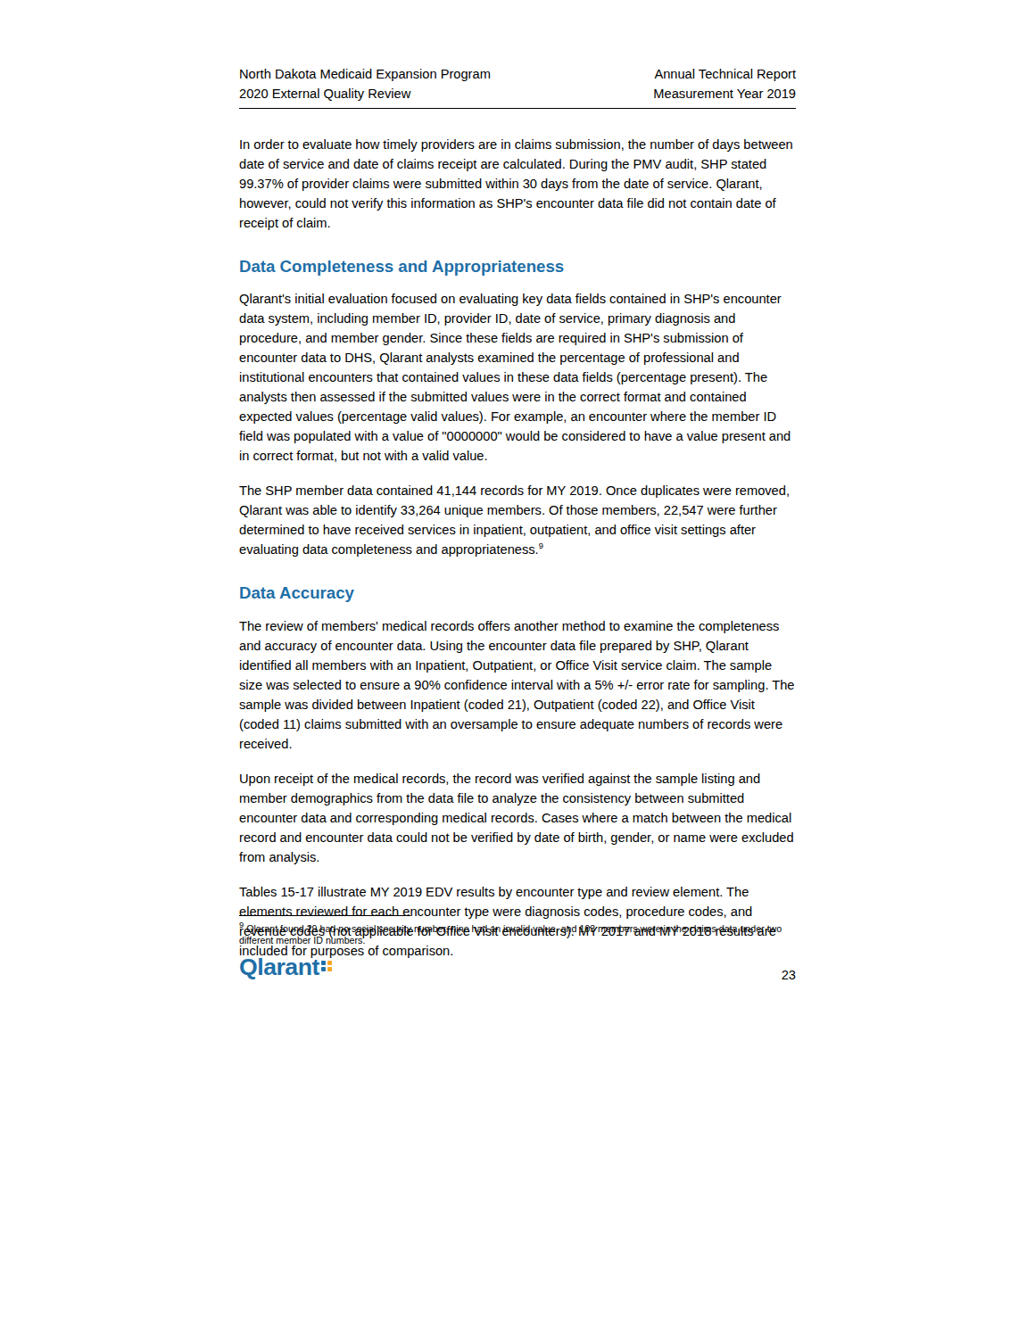North Dakota Medicaid Expansion Program
2020 External Quality Review
Annual Technical Report
Measurement Year 2019
In order to evaluate how timely providers are in claims submission, the number of days between date of service and date of claims receipt are calculated. During the PMV audit, SHP stated 99.37% of provider claims were submitted within 30 days from the date of service. Qlarant, however, could not verify this information as SHP's encounter data file did not contain date of receipt of claim.
Data Completeness and Appropriateness
Qlarant's initial evaluation focused on evaluating key data fields contained in SHP's encounter data system, including member ID, provider ID, date of service, primary diagnosis and procedure, and member gender. Since these fields are required in SHP's submission of encounter data to DHS, Qlarant analysts examined the percentage of professional and institutional encounters that contained values in these data fields (percentage present). The analysts then assessed if the submitted values were in the correct format and contained expected values (percentage valid values). For example, an encounter where the member ID field was populated with a value of "0000000" would be considered to have a value present and in correct format, but not with a valid value.
The SHP member data contained 41,144 records for MY 2019. Once duplicates were removed, Qlarant was able to identify 33,264 unique members. Of those members, 22,547 were further determined to have received services in inpatient, outpatient, and office visit settings after evaluating data completeness and appropriateness.9
Data Accuracy
The review of members' medical records offers another method to examine the completeness and accuracy of encounter data. Using the encounter data file prepared by SHP, Qlarant identified all members with an Inpatient, Outpatient, or Office Visit service claim. The sample size was selected to ensure a 90% confidence interval with a 5% +/- error rate for sampling. The sample was divided between Inpatient (coded 21), Outpatient (coded 22), and Office Visit (coded 11) claims submitted with an oversample to ensure adequate numbers of records were received.
Upon receipt of the medical records, the record was verified against the sample listing and member demographics from the data file to analyze the consistency between submitted encounter data and corresponding medical records. Cases where a match between the medical record and encounter data could not be verified by date of birth, gender, or name were excluded from analysis.
Tables 15-17 illustrate MY 2019 EDV results by encounter type and review element. The elements reviewed for each encounter type were diagnosis codes, procedure codes, and revenue codes (not applicable for Office Visit encounters). MY 2017 and MY 2018 results are included for purposes of comparison.
9 Qlarant found 29 had no social security number, nine had an invalid value, and 103 members were in the claims data under two different member ID numbers.
Qlarant
23